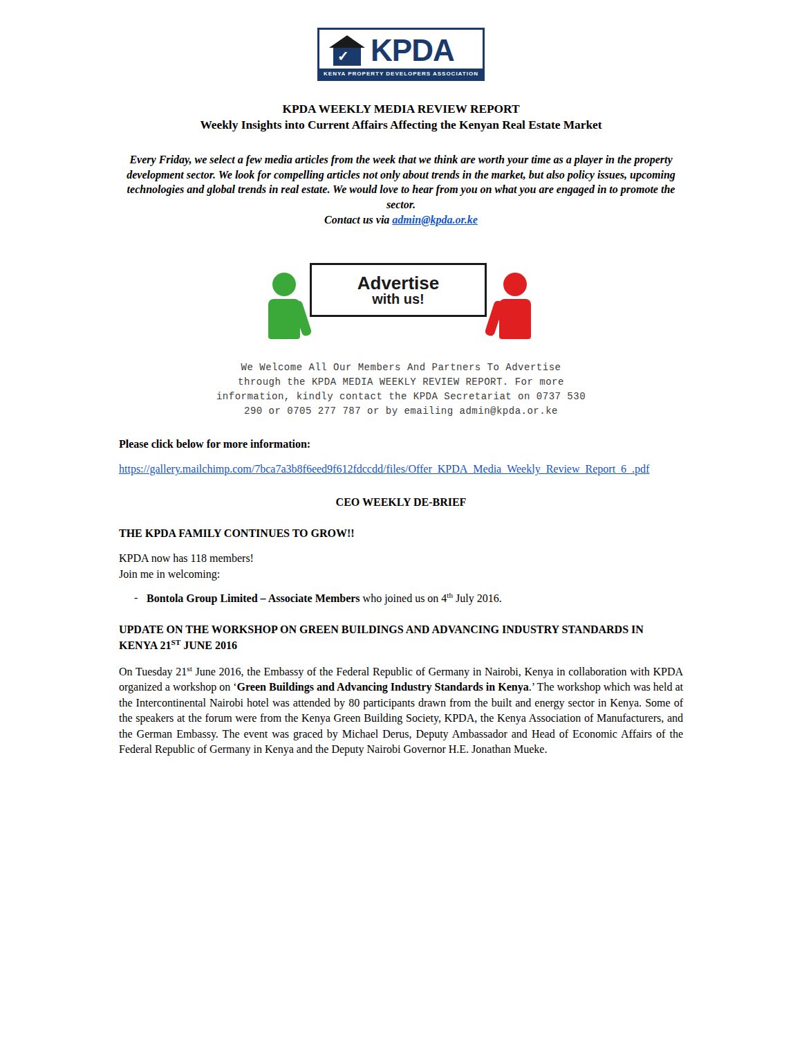✓
KPDA
KENYA PROPERTY DEVELOPERS ASSOCIATION
KPDA WEEKLY MEDIA REVIEW REPORT
Weekly Insights into Current Affairs Affecting the Kenyan Real Estate Market
Every Friday, we select a few media articles from the week that we think are worth your time as a player in the property development sector. We look for compelling articles not only about trends in the market, but also policy issues, upcoming technologies and global trends in real estate. We would love to hear from you on what you are engaged in to promote the sector.
Contact us via admin@kpda.or.ke
Advertisewith us!
We Welcome All Our Members And Partners To Advertise
through the KPDA MEDIA WEEKLY REVIEW REPORT. For more
information, kindly contact the KPDA Secretariat on 0737 530
290 or 0705 277 787 or by emailing admin@kpda.or.ke
Please click below for more information:
https://gallery.mailchimp.com/7bca7a3b8f6eed9f612fdccdd/files/Offer_KPDA_Media_Weekly_Review_Report_6_.pdf
CEO WEEKLY DE-BRIEF
THE KPDA FAMILY CONTINUES TO GROW!!
KPDA now has 118 members!
Join me in welcoming:
Bontola Group Limited – Associate Members who joined us on 4th July 2016.
UPDATE ON THE WORKSHOP ON GREEN BUILDINGS AND ADVANCING INDUSTRY STANDARDS IN KENYA 21ST JUNE 2016
On Tuesday 21st June 2016, the Embassy of the Federal Republic of Germany in Nairobi, Kenya in collaboration with KPDA organized a workshop on ‘Green Buildings and Advancing Industry Standards in Kenya.’ The workshop which was held at the Intercontinental Nairobi hotel was attended by 80 participants drawn from the built and energy sector in Kenya. Some of the speakers at the forum were from the Kenya Green Building Society, KPDA, the Kenya Association of Manufacturers, and the German Embassy. The event was graced by Michael Derus, Deputy Ambassador and Head of Economic Affairs of the Federal Republic of Germany in Kenya and the Deputy Nairobi Governor H.E. Jonathan Mueke.